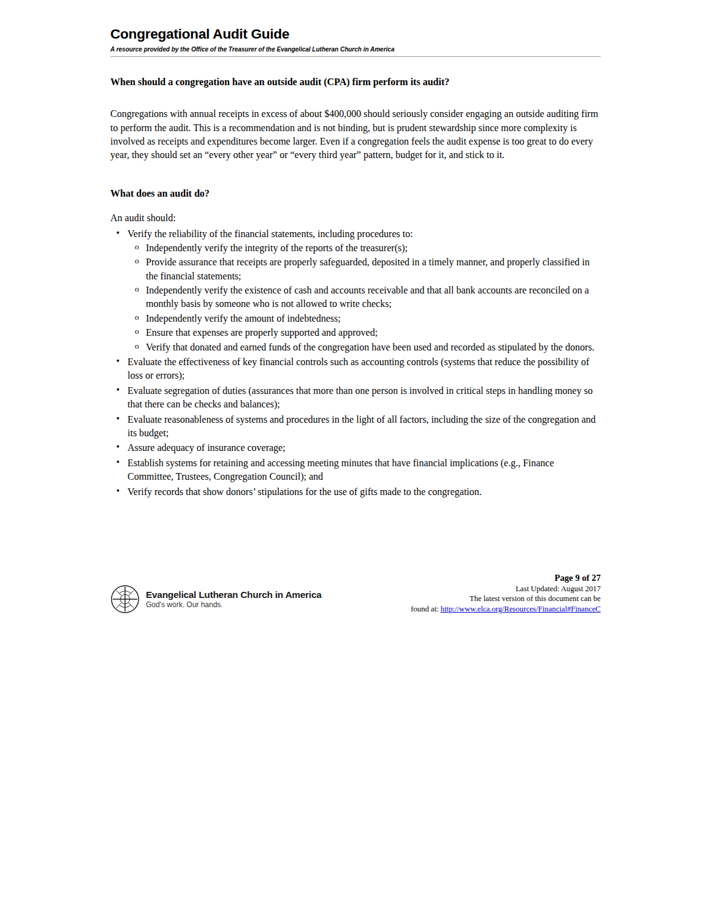Congregational Audit Guide
A resource provided by the Office of the Treasurer of the Evangelical Lutheran Church in America
When should a congregation have an outside audit (CPA) firm perform its audit?
Congregations with annual receipts in excess of about $400,000 should seriously consider engaging an outside auditing firm to perform the audit. This is a recommendation and is not binding, but is prudent stewardship since more complexity is involved as receipts and expenditures become larger. Even if a congregation feels the audit expense is too great to do every year, they should set an “every other year” or “every third year” pattern, budget for it, and stick to it.
What does an audit do?
An audit should:
Verify the reliability of the financial statements, including procedures to:
Independently verify the integrity of the reports of the treasurer(s);
Provide assurance that receipts are properly safeguarded, deposited in a timely manner, and properly classified in the financial statements;
Independently verify the existence of cash and accounts receivable and that all bank accounts are reconciled on a monthly basis by someone who is not allowed to write checks;
Independently verify the amount of indebtedness;
Ensure that expenses are properly supported and approved;
Verify that donated and earned funds of the congregation have been used and recorded as stipulated by the donors.
Evaluate the effectiveness of key financial controls such as accounting controls (systems that reduce the possibility of loss or errors);
Evaluate segregation of duties (assurances that more than one person is involved in critical steps in handling money so that there can be checks and balances);
Evaluate reasonableness of systems and procedures in the light of all factors, including the size of the congregation and its budget;
Assure adequacy of insurance coverage;
Establish systems for retaining and accessing meeting minutes that have financial implications (e.g., Finance Committee, Trustees, Congregation Council); and
Verify records that show donors’ stipulations for the use of gifts made to the congregation.
Evangelical Lutheran Church in America
God's work. Our hands.
Page 9 of 27
Last Updated: August 2017
The latest version of this document can be
found at: http://www.elca.org/Resources/Financial#FinanceC